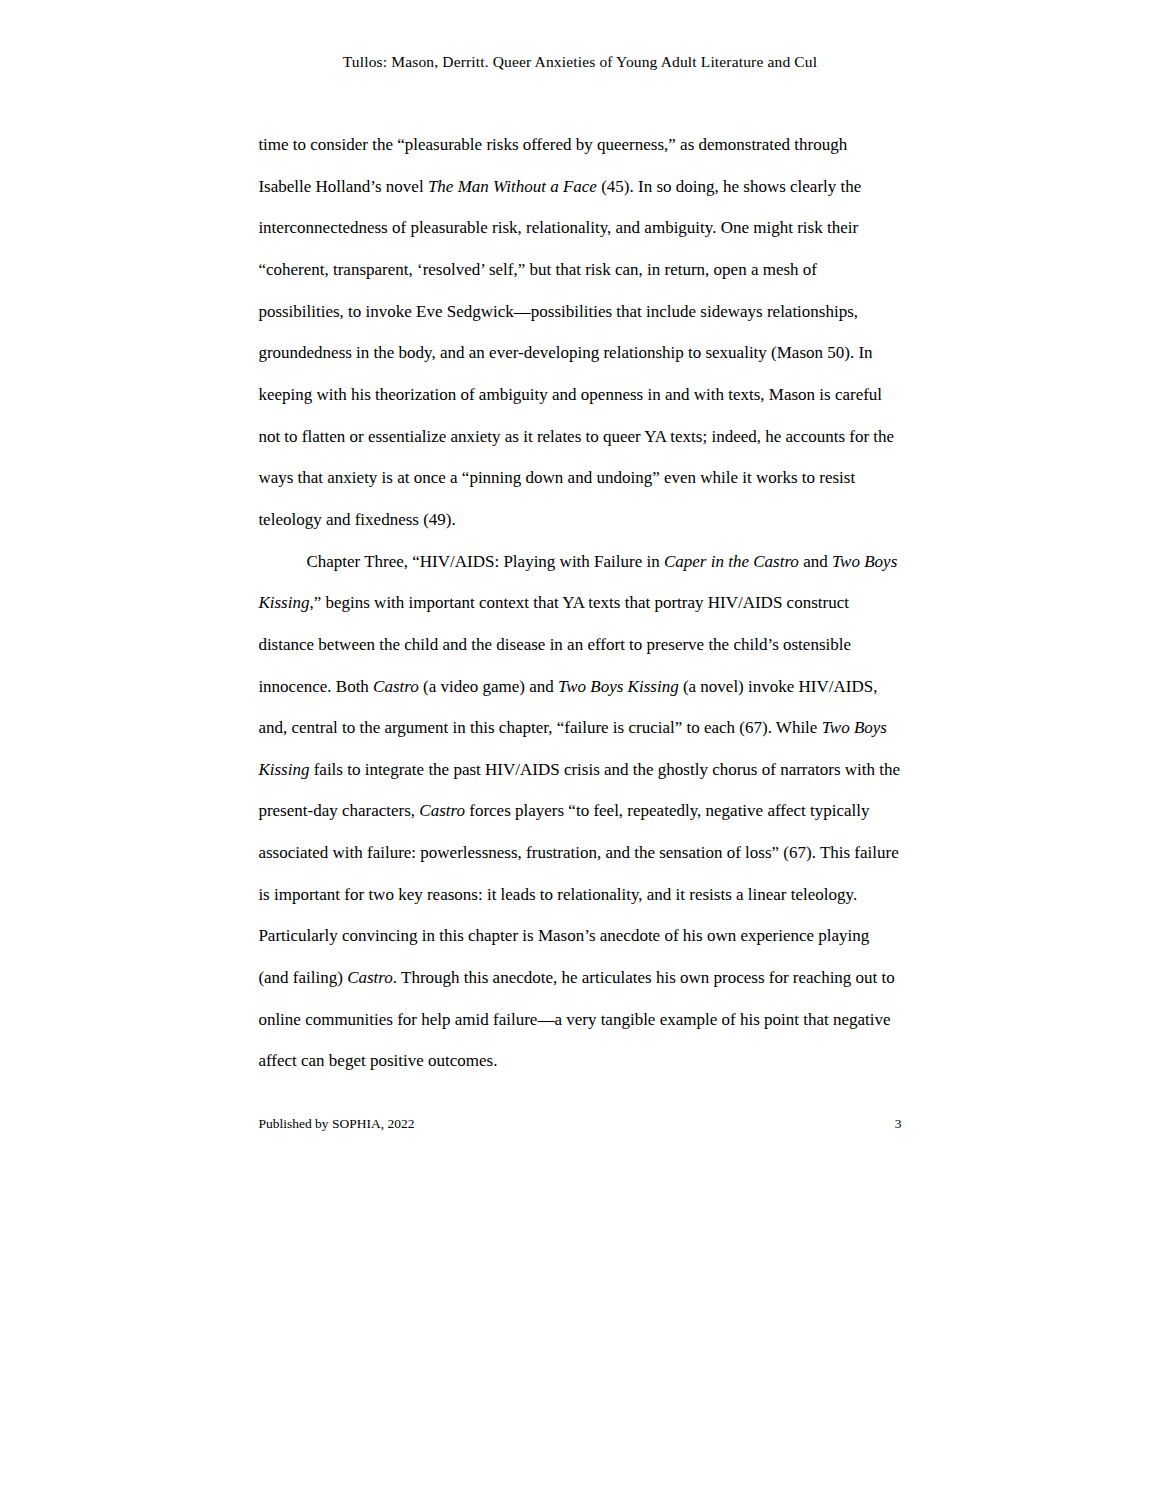Tullos: Mason, Derritt. Queer Anxieties of Young Adult Literature and Cul
time to consider the “pleasurable risks offered by queerness,” as demonstrated through Isabelle Holland’s novel The Man Without a Face (45). In so doing, he shows clearly the interconnectedness of pleasurable risk, relationality, and ambiguity. One might risk their “coherent, transparent, ‘resolved’ self,” but that risk can, in return, open a mesh of possibilities, to invoke Eve Sedgwick—possibilities that include sideways relationships, groundedness in the body, and an ever-developing relationship to sexuality (Mason 50). In keeping with his theorization of ambiguity and openness in and with texts, Mason is careful not to flatten or essentialize anxiety as it relates to queer YA texts; indeed, he accounts for the ways that anxiety is at once a “pinning down and undoing” even while it works to resist teleology and fixedness (49).
Chapter Three, “HIV/AIDS: Playing with Failure in Caper in the Castro and Two Boys Kissing,” begins with important context that YA texts that portray HIV/AIDS construct distance between the child and the disease in an effort to preserve the child’s ostensible innocence. Both Castro (a video game) and Two Boys Kissing (a novel) invoke HIV/AIDS, and, central to the argument in this chapter, “failure is crucial” to each (67). While Two Boys Kissing fails to integrate the past HIV/AIDS crisis and the ghostly chorus of narrators with the present-day characters, Castro forces players “to feel, repeatedly, negative affect typically associated with failure: powerlessness, frustration, and the sensation of loss” (67). This failure is important for two key reasons: it leads to relationality, and it resists a linear teleology. Particularly convincing in this chapter is Mason’s anecdote of his own experience playing (and failing) Castro. Through this anecdote, he articulates his own process for reaching out to online communities for help amid failure—a very tangible example of his point that negative affect can beget positive outcomes.
Published by SOPHIA, 2022
3